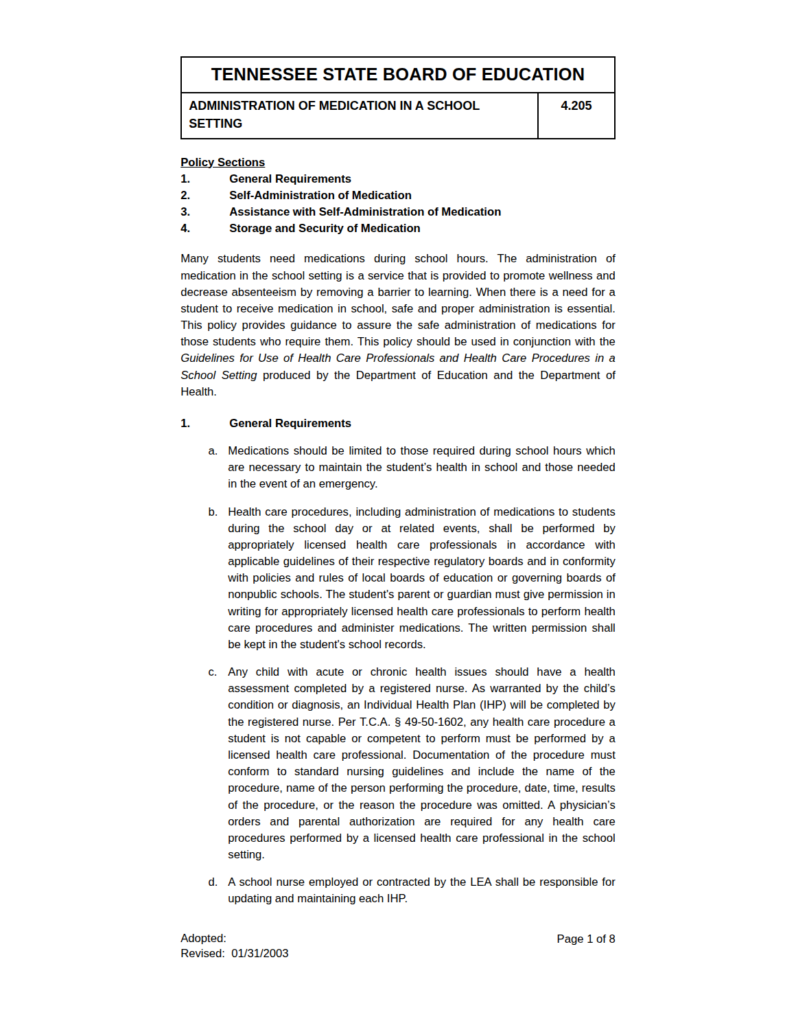TENNESSEE STATE BOARD OF EDUCATION
ADMINISTRATION OF MEDICATION IN A SCHOOL SETTING
4.205
Policy Sections
1. General Requirements
2. Self-Administration of Medication
3. Assistance with Self-Administration of Medication
4. Storage and Security of Medication
Many students need medications during school hours. The administration of medication in the school setting is a service that is provided to promote wellness and decrease absenteeism by removing a barrier to learning. When there is a need for a student to receive medication in school, safe and proper administration is essential. This policy provides guidance to assure the safe administration of medications for those students who require them. This policy should be used in conjunction with the Guidelines for Use of Health Care Professionals and Health Care Procedures in a School Setting produced by the Department of Education and the Department of Health.
1. General Requirements
a.
Medications should be limited to those required during school hours which are necessary to maintain the student’s health in school and those needed in the event of an emergency.
b.
Health care procedures, including administration of medications to students during the school day or at related events, shall be performed by appropriately licensed health care professionals in accordance with applicable guidelines of their respective regulatory boards and in conformity with policies and rules of local boards of education or governing boards of nonpublic schools. The student's parent or guardian must give permission in writing for appropriately licensed health care professionals to perform health care procedures and administer medications. The written permission shall be kept in the student's school records.
c.
Any child with acute or chronic health issues should have a health assessment completed by a registered nurse. As warranted by the child’s condition or diagnosis, an Individual Health Plan (IHP) will be completed by the registered nurse. Per T.C.A. § 49-50-1602, any health care procedure a student is not capable or competent to perform must be performed by a licensed health care professional. Documentation of the procedure must conform to standard nursing guidelines and include the name of the procedure, name of the person performing the procedure, date, time, results of the procedure, or the reason the procedure was omitted. A physician’s orders and parental authorization are required for any health care procedures performed by a licensed health care professional in the school setting.
d.
A school nurse employed or contracted by the LEA shall be responsible for updating and maintaining each IHP.
Adopted:
Revised: 01/31/2003
Page 1 of 8